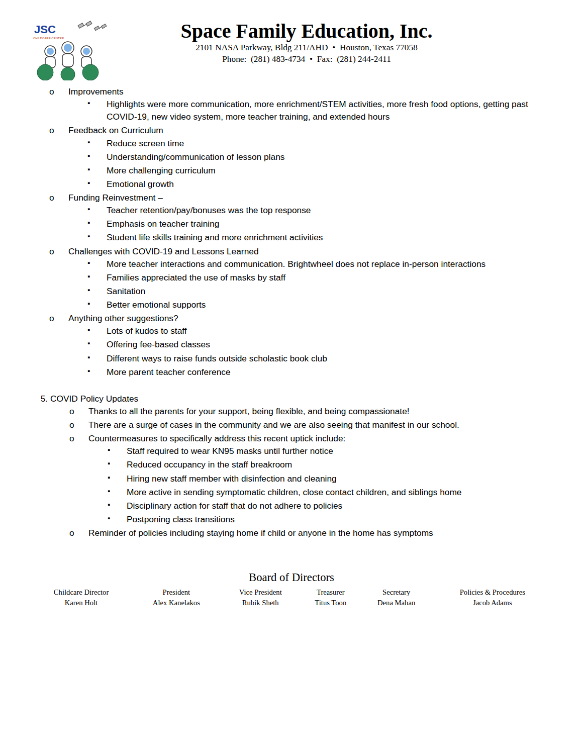JSC CHILDCARE CENTER
Space Family Education, Inc.
2101 NASA Parkway, Bldg 211/AHD • Houston, Texas 77058
Phone: (281) 483-4734 • Fax: (281) 244-2411
Improvements
Highlights were more communication, more enrichment/STEM activities, more fresh food options, getting past COVID-19, new video system, more teacher training, and extended hours
Feedback on Curriculum
Reduce screen time
Understanding/communication of lesson plans
More challenging curriculum
Emotional growth
Funding Reinvestment –
Teacher retention/pay/bonuses was the top response
Emphasis on teacher training
Student life skills training and more enrichment activities
Challenges with COVID-19 and Lessons Learned
More teacher interactions and communication. Brightwheel does not replace in-person interactions
Families appreciated the use of masks by staff
Sanitation
Better emotional supports
Anything other suggestions?
Lots of kudos to staff
Offering fee-based classes
Different ways to raise funds outside scholastic book club
More parent teacher conference
COVID Policy Updates
Thanks to all the parents for your support, being flexible, and being compassionate!
There are a surge of cases in the community and we are also seeing that manifest in our school.
Countermeasures to specifically address this recent uptick include:
Staff required to wear KN95 masks until further notice
Reduced occupancy in the staff breakroom
Hiring new staff member with disinfection and cleaning
More active in sending symptomatic children, close contact children, and siblings home
Disciplinary action for staff that do not adhere to policies
Postponing class transitions
Reminder of policies including staying home if child or anyone in the home has symptoms
Board of Directors
| Childcare Director | President | Vice President | Treasurer | Secretary | Policies & Procedures |
| Karen Holt | Alex Kanelakos | Rubik Sheth | Titus Toon | Dena Mahan | Jacob Adams |